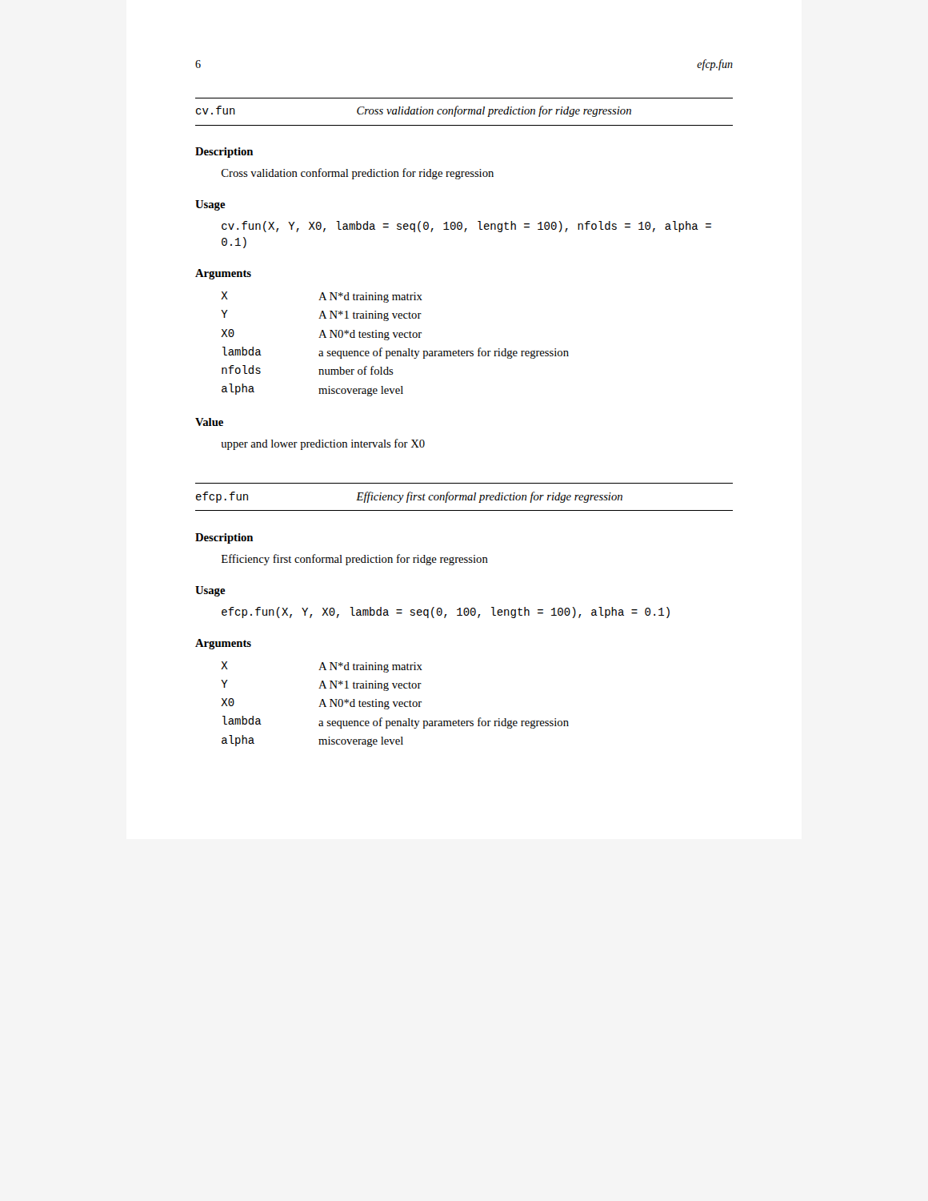6 efcp.fun
cv.fun Cross validation conformal prediction for ridge regression
Description
Cross validation conformal prediction for ridge regression
Usage
cv.fun(X, Y, X0, lambda = seq(0, 100, length = 100), nfolds = 10, alpha = 0.1)
Arguments
| X | A N*d training matrix |
| Y | A N*1 training vector |
| X0 | A N0*d testing vector |
| lambda | a sequence of penalty parameters for ridge regression |
| nfolds | number of folds |
| alpha | miscoverage level |
Value
upper and lower prediction intervals for X0
efcp.fun Efficiency first conformal prediction for ridge regression
Description
Efficiency first conformal prediction for ridge regression
Usage
efcp.fun(X, Y, X0, lambda = seq(0, 100, length = 100), alpha = 0.1)
Arguments
| X | A N*d training matrix |
| Y | A N*1 training vector |
| X0 | A N0*d testing vector |
| lambda | a sequence of penalty parameters for ridge regression |
| alpha | miscoverage level |